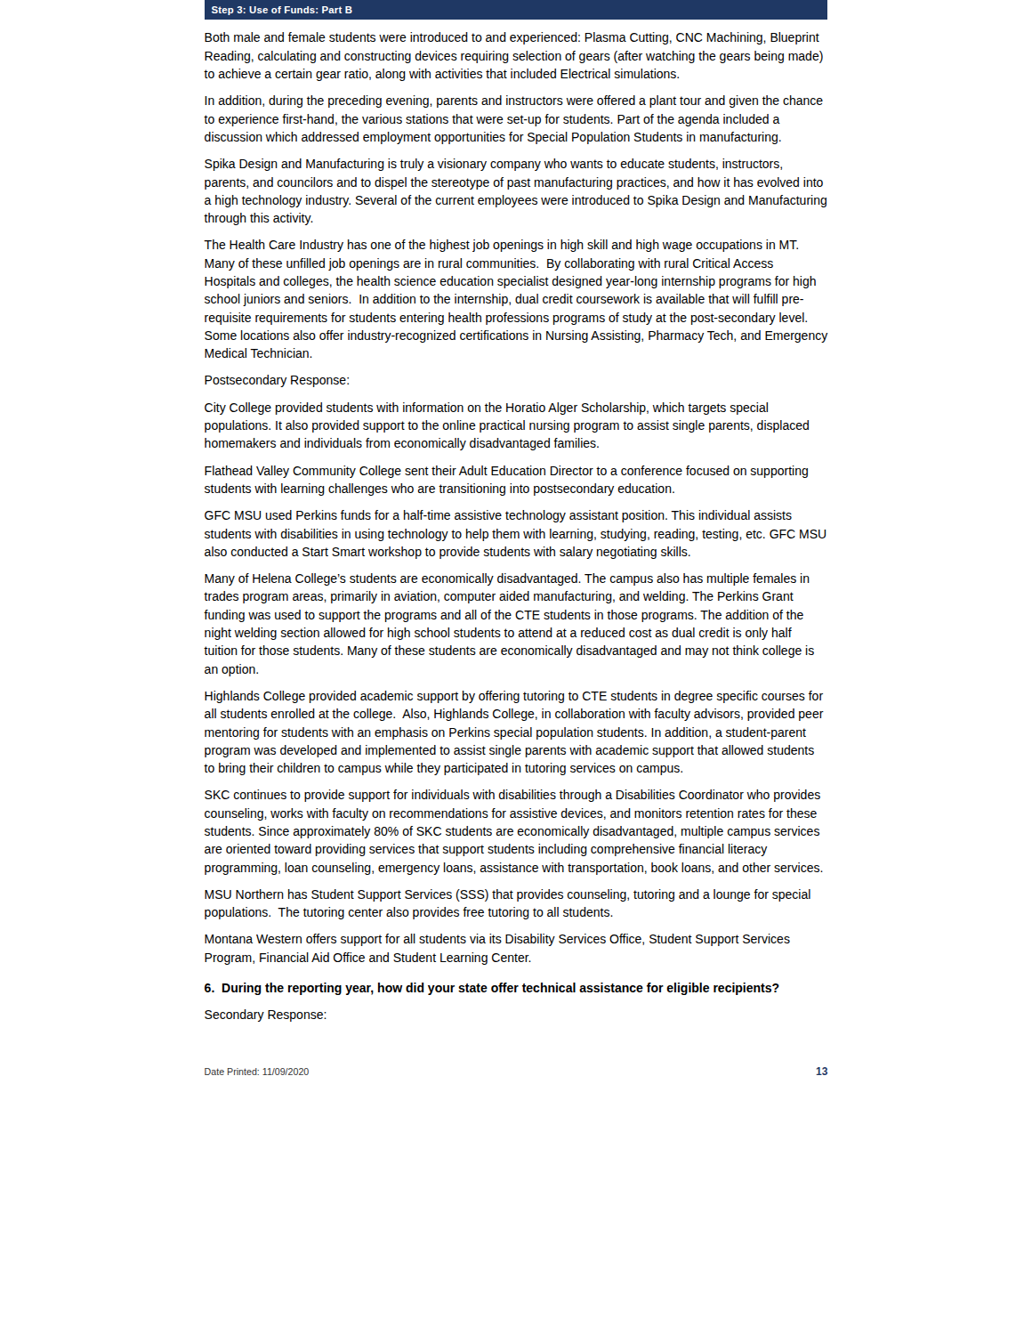Step 3: Use of Funds: Part B
Both male and female students were introduced to and experienced: Plasma Cutting, CNC Machining, Blueprint Reading, calculating and constructing devices requiring selection of gears (after watching the gears being made) to achieve a certain gear ratio, along with activities that included Electrical simulations.
In addition, during the preceding evening, parents and instructors were offered a plant tour and given the chance to experience first-hand, the various stations that were set-up for students. Part of the agenda included a discussion which addressed employment opportunities for Special Population Students in manufacturing.
Spika Design and Manufacturing is truly a visionary company who wants to educate students, instructors, parents, and councilors and to dispel the stereotype of past manufacturing practices, and how it has evolved into a high technology industry. Several of the current employees were introduced to Spika Design and Manufacturing through this activity.
The Health Care Industry has one of the highest job openings in high skill and high wage occupations in MT. Many of these unfilled job openings are in rural communities. By collaborating with rural Critical Access Hospitals and colleges, the health science education specialist designed year-long internship programs for high school juniors and seniors. In addition to the internship, dual credit coursework is available that will fulfill pre-requisite requirements for students entering health professions programs of study at the post-secondary level. Some locations also offer industry-recognized certifications in Nursing Assisting, Pharmacy Tech, and Emergency Medical Technician.
Postsecondary Response:
City College provided students with information on the Horatio Alger Scholarship, which targets special populations. It also provided support to the online practical nursing program to assist single parents, displaced homemakers and individuals from economically disadvantaged families.
Flathead Valley Community College sent their Adult Education Director to a conference focused on supporting students with learning challenges who are transitioning into postsecondary education.
GFC MSU used Perkins funds for a half-time assistive technology assistant position. This individual assists students with disabilities in using technology to help them with learning, studying, reading, testing, etc. GFC MSU also conducted a Start Smart workshop to provide students with salary negotiating skills.
Many of Helena College’s students are economically disadvantaged. The campus also has multiple females in trades program areas, primarily in aviation, computer aided manufacturing, and welding. The Perkins Grant funding was used to support the programs and all of the CTE students in those programs. The addition of the night welding section allowed for high school students to attend at a reduced cost as dual credit is only half tuition for those students. Many of these students are economically disadvantaged and may not think college is an option.
Highlands College provided academic support by offering tutoring to CTE students in degree specific courses for all students enrolled at the college. Also, Highlands College, in collaboration with faculty advisors, provided peer mentoring for students with an emphasis on Perkins special population students. In addition, a student-parent program was developed and implemented to assist single parents with academic support that allowed students to bring their children to campus while they participated in tutoring services on campus.
SKC continues to provide support for individuals with disabilities through a Disabilities Coordinator who provides counseling, works with faculty on recommendations for assistive devices, and monitors retention rates for these students. Since approximately 80% of SKC students are economically disadvantaged, multiple campus services are oriented toward providing services that support students including comprehensive financial literacy programming, loan counseling, emergency loans, assistance with transportation, book loans, and other services.
MSU Northern has Student Support Services (SSS) that provides counseling, tutoring and a lounge for special populations. The tutoring center also provides free tutoring to all students.
Montana Western offers support for all students via its Disability Services Office, Student Support Services Program, Financial Aid Office and Student Learning Center.
6. During the reporting year, how did your state offer technical assistance for eligible recipients?
Secondary Response:
Date Printed: 11/09/2020
13